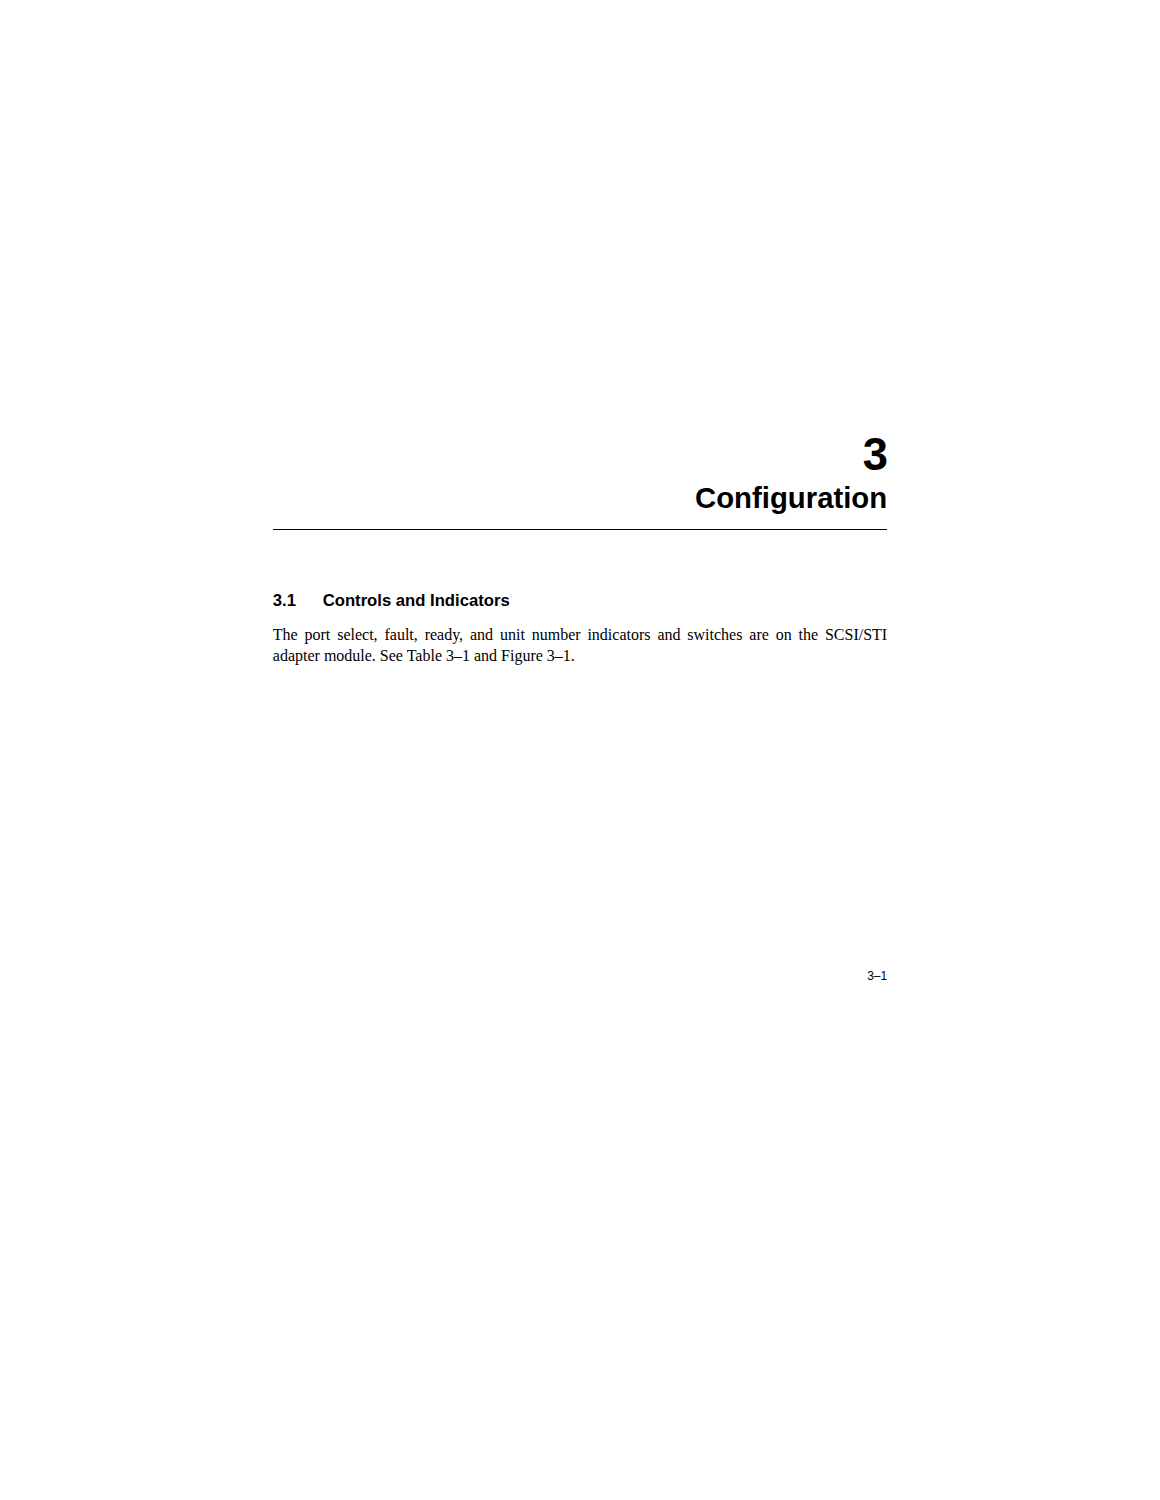3
Configuration
3.1 Controls and Indicators
The port select, fault, ready, and unit number indicators and switches are on the SCSI/STI adapter module. See Table 3–1 and Figure 3–1.
3–1